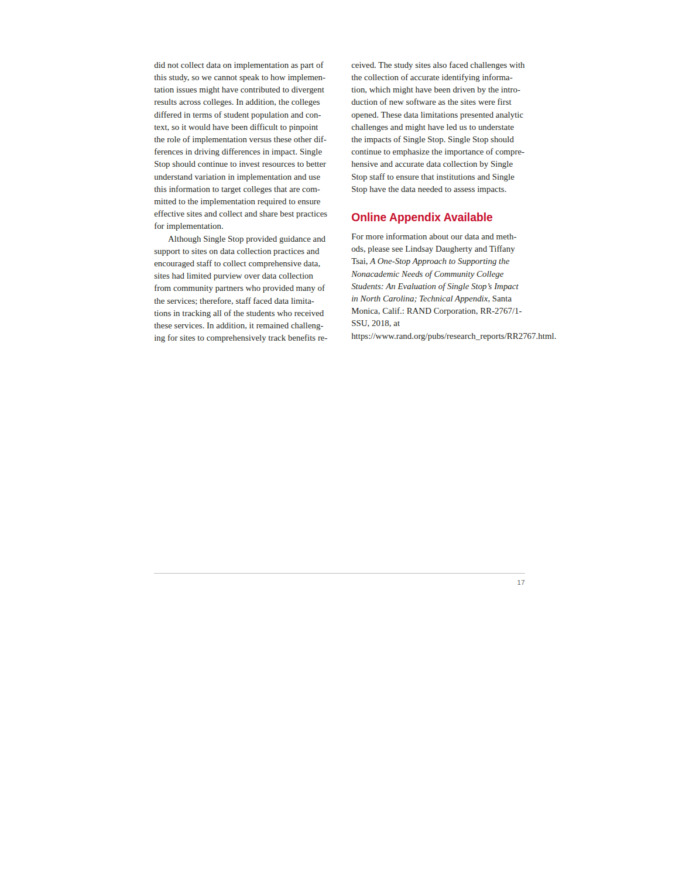did not collect data on implementation as part of this study, so we cannot speak to how implementation issues might have contributed to divergent results across colleges. In addition, the colleges differed in terms of student population and context, so it would have been difficult to pinpoint the role of implementation versus these other differences in driving differences in impact. Single Stop should continue to invest resources to better understand variation in implementation and use this information to target colleges that are committed to the implementation required to ensure effective sites and collect and share best practices for implementation.
Although Single Stop provided guidance and support to sites on data collection practices and encouraged staff to collect comprehensive data, sites had limited purview over data collection from community partners who provided many of the services; therefore, staff faced data limitations in tracking all of the students who received these services. In addition, it remained challenging for sites to comprehensively track benefits received. The study sites also faced challenges with the collection of accurate identifying information, which might have been driven by the introduction of new software as the sites were first opened. These data limitations presented analytic challenges and might have led us to understate the impacts of Single Stop. Single Stop should continue to emphasize the importance of comprehensive and accurate data collection by Single Stop staff to ensure that institutions and Single Stop have the data needed to assess impacts.
Online Appendix Available
For more information about our data and methods, please see Lindsay Daugherty and Tiffany Tsai, A One-Stop Approach to Supporting the Nonacademic Needs of Community College Students: An Evaluation of Single Stop’s Impact in North Carolina; Technical Appendix, Santa Monica, Calif.: RAND Corporation, RR-2767/1-SSU, 2018, at https://www.rand.org/pubs/research_reports/RR2767.html.
17